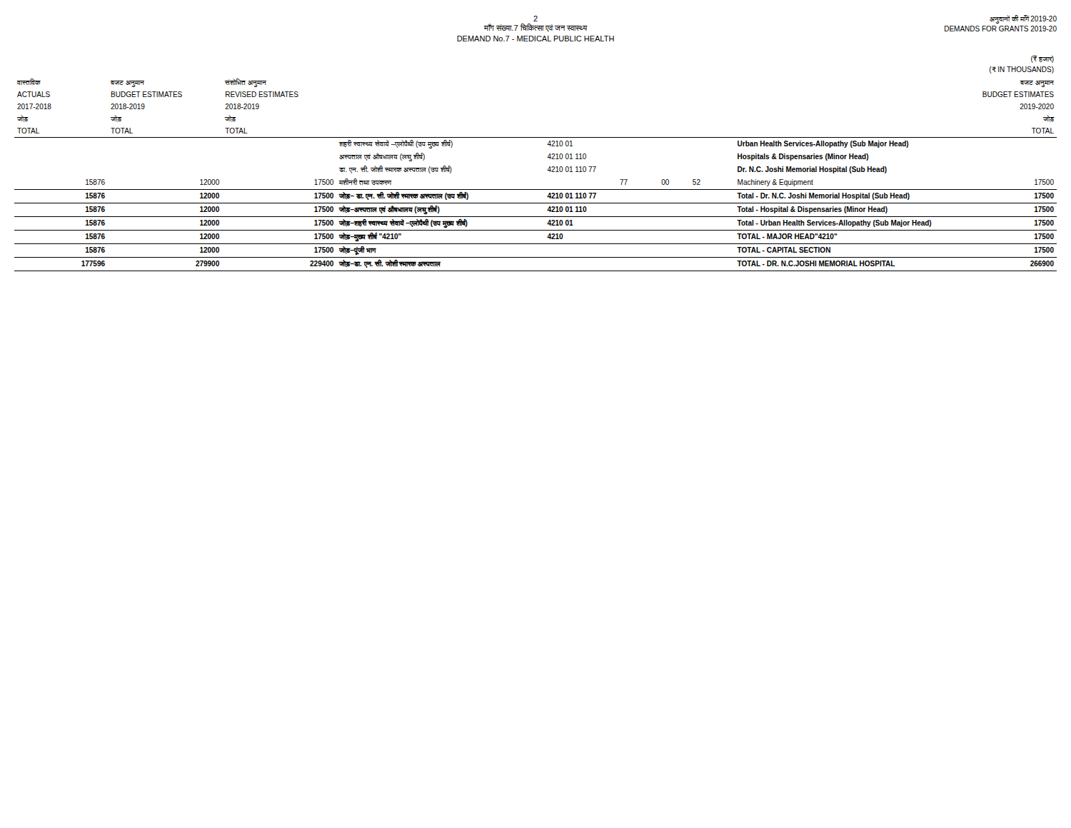2
माँग संख्या.7 चिकित्सा एवं जन स्वास्थ्य
DEMAND No.7 - MEDICAL PUBLIC HEALTH
अनुदानों की माँगें 2019-20
DEMANDS FOR GRANTS 2019-20
| | (₹ हजार) (₹ IN THOUSANDS) |
| --- | --- |
| वास्तविक | बजट अनुमान | संशोधित अनुमान | | बजट अनुमान |
| ACTUALS | BUDGET ESTIMATES | REVISED ESTIMATES | | BUDGET ESTIMATES |
| 2017-2018 | 2018-2019 | 2018-2019 | | 2019-2020 |
| जोड़ | जोड़ | जोड़ | | जोड़ |
| TOTAL | TOTAL | TOTAL | | TOTAL |
| | शहरी स्वास्थ्य सेवायें –एलोपैथी (उप मुख्य शीर्ष) | 4210 01 | | Urban Health Services-Allopathy (Sub Major Head) | |
| | अस्पताल एवं औषधालय (लघु शीर्ष) | 4210 01 110 | | Hospitals & Dispensaries (Minor Head) | |
| | डा. एन. सी. जोशी स्मारक अस्पताल (उप शीर्ष) | 4210 01 110 77 | | Dr. N.C. Joshi Memorial Hospital (Sub Head) | |
| 15876 | 12000 | 17500 | मशीनरी तथा उपकरण | | 77 | 00 | 52 | | Machinery & Equipment | 17500 |
| 15876 | 12000 | 17500 | जोड़– डा. एन. सी. जोशी स्मारक अस्पताल (उप शीर्ष) | 4210 01 110 77 | | Total - Dr. N.C. Joshi Memorial Hospital (Sub Head) | 17500 |
| 15876 | 12000 | 17500 | जोड़–अस्पताल एवं औषधालय (लघु शीर्ष) | 4210 01 110 | | Total - Hospital & Dispensaries (Minor Head) | 17500 |
| 15876 | 12000 | 17500 | जोड़–शहरी स्वास्थ्य सेवायें –एलोपैथी (उप मुख्य शीर्ष) | 4210 01 | | Total - Urban Health Services-Allopathy (Sub Major Head) | 17500 |
| 15876 | 12000 | 17500 | जोड़–मुख्य शीर्ष "4210" | 4210 | | TOTAL - MAJOR HEAD"4210" | 17500 |
| 15876 | 12000 | 17500 | जोड़–पूंजी भाग | | TOTAL - CAPITAL SECTION | 17500 |
| 177596 | 279900 | 229400 | जोड़–डा. एन. सी. जोशी स्मारक अस्पताल | | TOTAL - DR. N.C.JOSHI MEMORIAL HOSPITAL | 266900 |